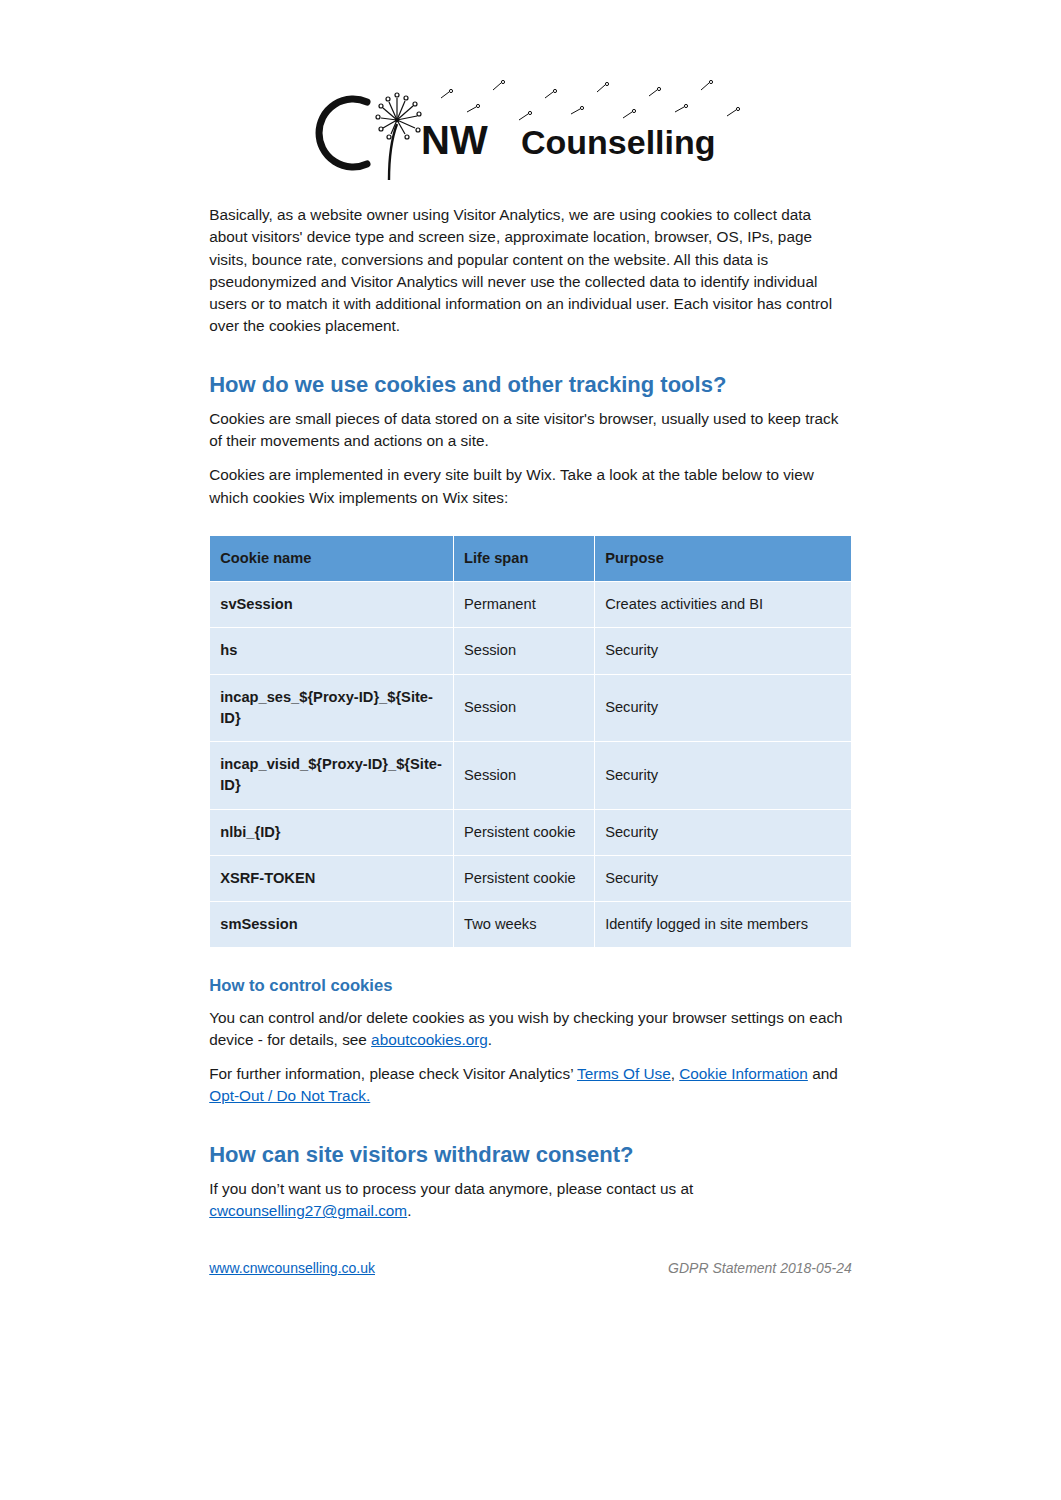NW Counselling
Basically, as a website owner using Visitor Analytics, we are using cookies to collect data about visitors' device type and screen size, approximate location, browser, OS, IPs, page visits, bounce rate, conversions and popular content on the website. All this data is pseudonymized and Visitor Analytics will never use the collected data to identify individual users or to match it with additional information on an individual user. Each visitor has control over the cookies placement.
How do we use cookies and other tracking tools?
Cookies are small pieces of data stored on a site visitor's browser, usually used to keep track of their movements and actions on a site.
Cookies are implemented in every site built by Wix. Take a look at the table below to view which cookies Wix implements on Wix sites:
| Cookie name | Life span | Purpose |
| --- | --- | --- |
| svSession | Permanent | Creates activities and BI |
| hs | Session | Security |
| incap_ses_${Proxy-ID}_${Site-ID} | Session | Security |
| incap_visid_${Proxy-ID}_${Site-ID} | Session | Security |
| nlbi_{ID} | Persistent cookie | Security |
| XSRF-TOKEN | Persistent cookie | Security |
| smSession | Two weeks | Identify logged in site members |
How to control cookies
You can control and/or delete cookies as you wish by checking your browser settings on each device - for details, see aboutcookies.org.
For further information, please check Visitor Analytics’ Terms Of Use, Cookie Information and Opt-Out / Do Not Track.
How can site visitors withdraw consent?
If you don’t want us to process your data anymore, please contact us at cwcounselling27@gmail.com.
www.cnwcounselling.co.uk
GDPR Statement 2018-05-24